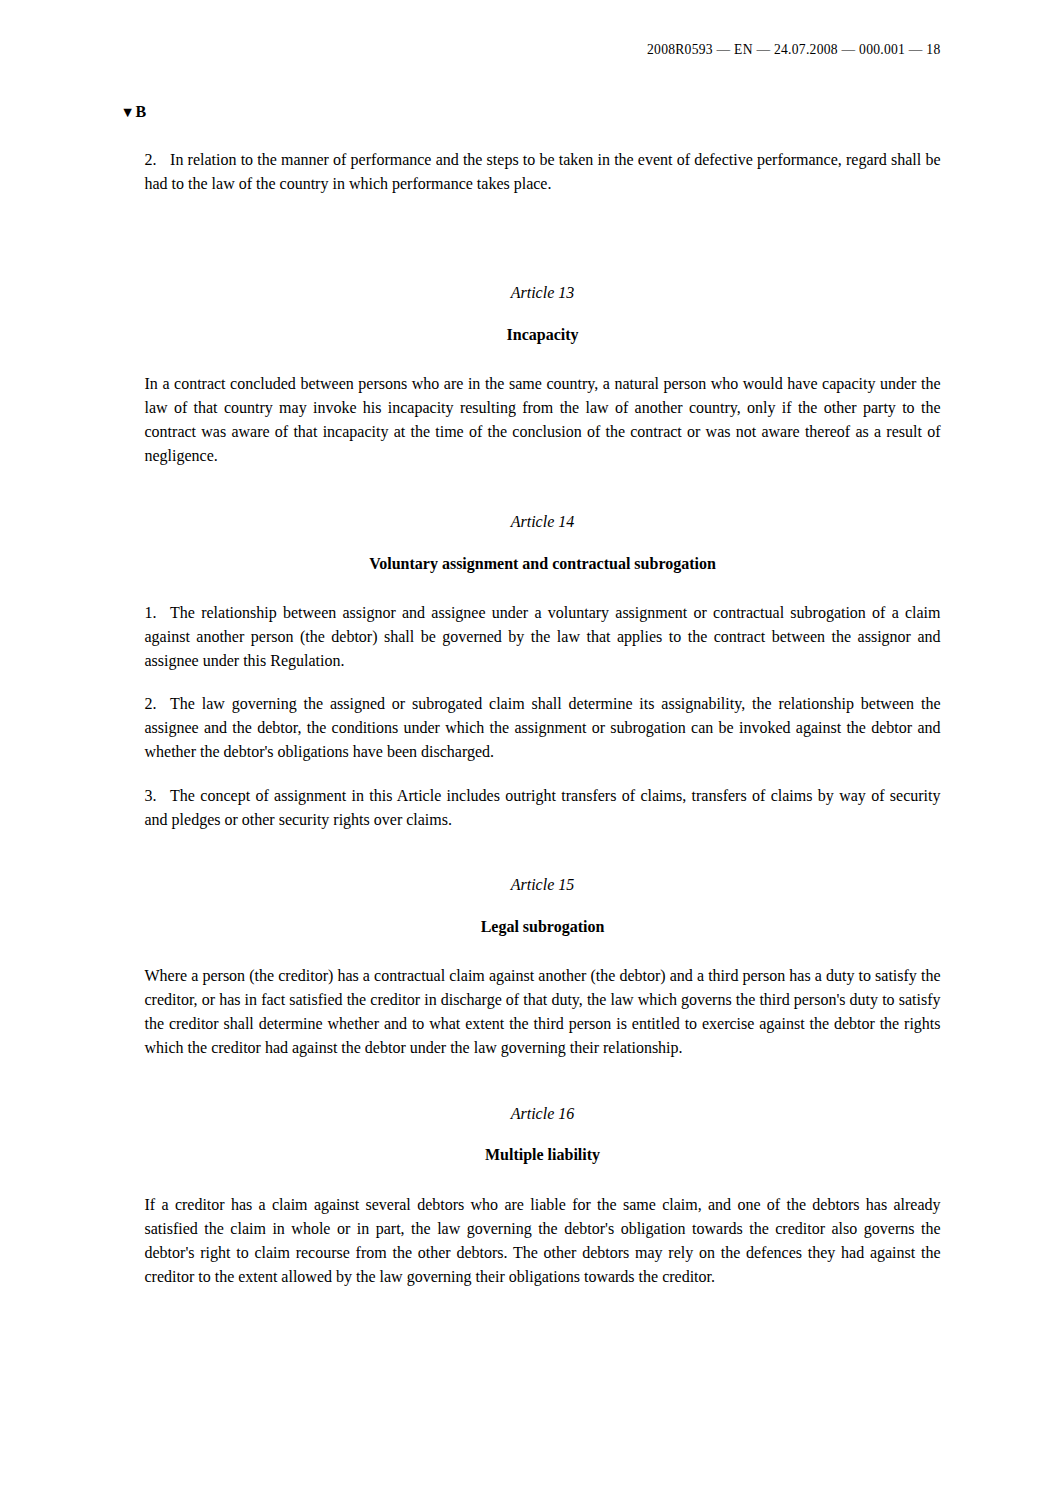2008R0593 — EN — 24.07.2008 — 000.001 — 18
▼B
2. In relation to the manner of performance and the steps to be taken in the event of defective performance, regard shall be had to the law of the country in which performance takes place.
Article 13
Incapacity
In a contract concluded between persons who are in the same country, a natural person who would have capacity under the law of that country may invoke his incapacity resulting from the law of another country, only if the other party to the contract was aware of that incapacity at the time of the conclusion of the contract or was not aware thereof as a result of negligence.
Article 14
Voluntary assignment and contractual subrogation
1. The relationship between assignor and assignee under a voluntary assignment or contractual subrogation of a claim against another person (the debtor) shall be governed by the law that applies to the contract between the assignor and assignee under this Regulation.
2. The law governing the assigned or subrogated claim shall determine its assignability, the relationship between the assignee and the debtor, the conditions under which the assignment or subrogation can be invoked against the debtor and whether the debtor's obligations have been discharged.
3. The concept of assignment in this Article includes outright transfers of claims, transfers of claims by way of security and pledges or other security rights over claims.
Article 15
Legal subrogation
Where a person (the creditor) has a contractual claim against another (the debtor) and a third person has a duty to satisfy the creditor, or has in fact satisfied the creditor in discharge of that duty, the law which governs the third person's duty to satisfy the creditor shall determine whether and to what extent the third person is entitled to exercise against the debtor the rights which the creditor had against the debtor under the law governing their relationship.
Article 16
Multiple liability
If a creditor has a claim against several debtors who are liable for the same claim, and one of the debtors has already satisfied the claim in whole or in part, the law governing the debtor's obligation towards the creditor also governs the debtor's right to claim recourse from the other debtors. The other debtors may rely on the defences they had against the creditor to the extent allowed by the law governing their obligations towards the creditor.